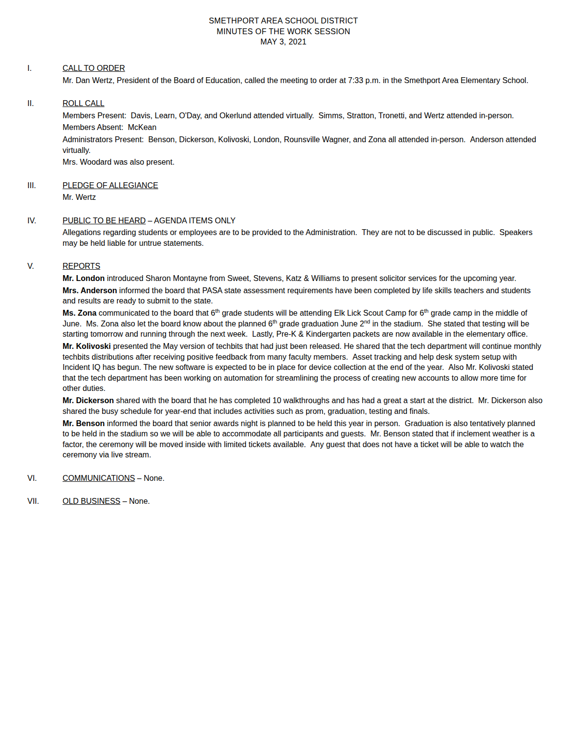SMETHPORT AREA SCHOOL DISTRICT
MINUTES OF THE WORK SESSION
MAY 3, 2021
I.
CALL TO ORDER
Mr. Dan Wertz, President of the Board of Education, called the meeting to order at 7:33 p.m. in the Smethport Area Elementary School.
II.
ROLL CALL
Members Present: Davis, Learn, O'Day, and Okerlund attended virtually. Simms, Stratton, Tronetti, and Wertz attended in-person.
Members Absent: McKean
Administrators Present: Benson, Dickerson, Kolivoski, London, Rounsville Wagner, and Zona all attended in-person. Anderson attended virtually.
Mrs. Woodard was also present.
III.
PLEDGE OF ALLEGIANCE
Mr. Wertz
IV.
PUBLIC TO BE HEARD – AGENDA ITEMS ONLY
Allegations regarding students or employees are to be provided to the Administration. They are not to be discussed in public. Speakers may be held liable for untrue statements.
V.
REPORTS
Mr. London introduced Sharon Montayne from Sweet, Stevens, Katz & Williams to present solicitor services for the upcoming year.
Mrs. Anderson informed the board that PASA state assessment requirements have been completed by life skills teachers and students and results are ready to submit to the state.
Ms. Zona communicated to the board that 6th grade students will be attending Elk Lick Scout Camp for 6th grade camp in the middle of June. Ms. Zona also let the board know about the planned 6th grade graduation June 2nd in the stadium. She stated that testing will be starting tomorrow and running through the next week. Lastly, Pre-K & Kindergarten packets are now available in the elementary office.
Mr. Kolivoski presented the May version of techbits that had just been released. He shared that the tech department will continue monthly techbits distributions after receiving positive feedback from many faculty members. Asset tracking and help desk system setup with Incident IQ has begun. The new software is expected to be in place for device collection at the end of the year. Also Mr. Kolivoski stated that the tech department has been working on automation for streamlining the process of creating new accounts to allow more time for other duties.
Mr. Dickerson shared with the board that he has completed 10 walkthroughs and has had a great a start at the district. Mr. Dickerson also shared the busy schedule for year-end that includes activities such as prom, graduation, testing and finals.
Mr. Benson informed the board that senior awards night is planned to be held this year in person. Graduation is also tentatively planned to be held in the stadium so we will be able to accommodate all participants and guests. Mr. Benson stated that if inclement weather is a factor, the ceremony will be moved inside with limited tickets available. Any guest that does not have a ticket will be able to watch the ceremony via live stream.
VI.
COMMUNICATIONS – None.
VII.
OLD BUSINESS – None.